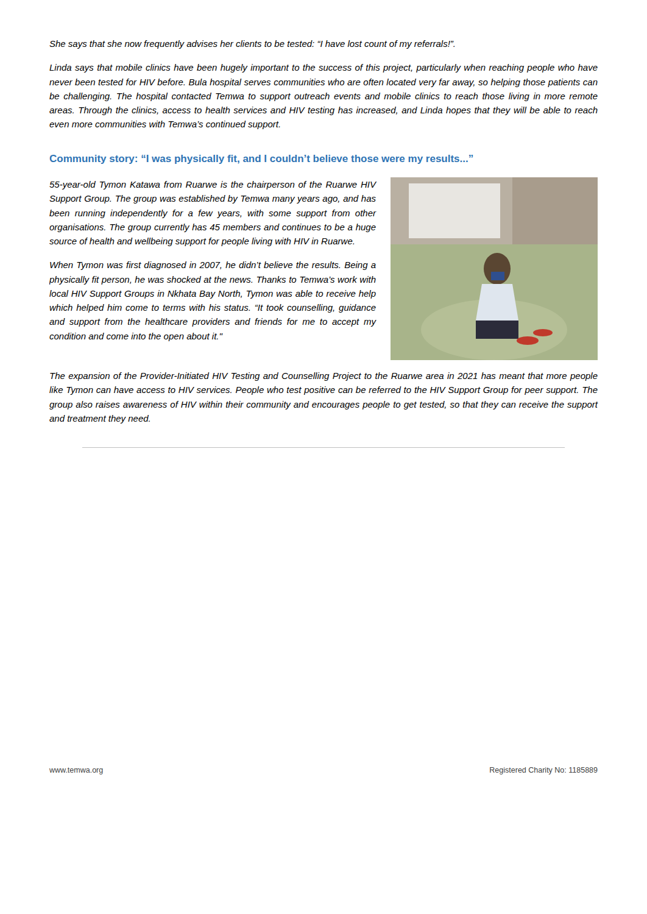She says that she now frequently advises her clients to be tested: “I have lost count of my referrals!”.
Linda says that mobile clinics have been hugely important to the success of this project, particularly when reaching people who have never been tested for HIV before. Bula hospital serves communities who are often located very far away, so helping those patients can be challenging. The hospital contacted Temwa to support outreach events and mobile clinics to reach those living in more remote areas. Through the clinics, access to health services and HIV testing has increased, and Linda hopes that they will be able to reach even more communities with Temwa’s continued support.
Community story: “I was physically fit, and I couldn’t believe those were my results...”
55-year-old Tymon Katawa from Ruarwe is the chairperson of the Ruarwe HIV Support Group. The group was established by Temwa many years ago, and has been running independently for a few years, with some support from other organisations. The group currently has 45 members and continues to be a huge source of health and wellbeing support for people living with HIV in Ruarwe.
When Tymon was first diagnosed in 2007, he didn’t believe the results. Being a physically fit person, he was shocked at the news. Thanks to Temwa’s work with local HIV Support Groups in Nkhata Bay North, Tymon was able to receive help which helped him come to terms with his status. “It took counselling, guidance and support from the healthcare providers and friends for me to accept my condition and come into the open about it."
The expansion of the Provider-Initiated HIV Testing and Counselling Project to the Ruarwe area in 2021 has meant that more people like Tymon can have access to HIV services. People who test positive can be referred to the HIV Support Group for peer support. The group also raises awareness of HIV within their community and encourages people to get tested, so that they can receive the support and treatment they need.
www.temwa.org Registered Charity No: 1185889